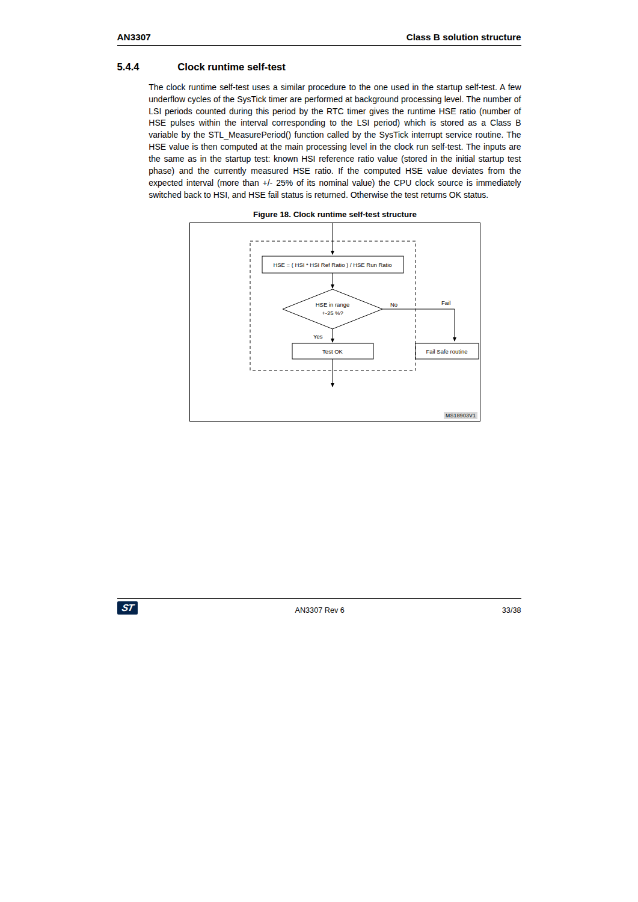AN3307 Class B solution structure
5.4.4
Clock runtime self-test
The clock runtime self-test uses a similar procedure to the one used in the startup self-test. A few underflow cycles of the SysTick timer are performed at background processing level. The number of LSI periods counted during this period by the RTC timer gives the runtime HSE ratio (number of HSE pulses within the interval corresponding to the LSI period) which is stored as a Class B variable by the STL_MeasurePeriod() function called by the SysTick interrupt service routine. The HSE value is then computed at the main processing level in the clock run self-test. The inputs are the same as in the startup test: known HSI reference ratio value (stored in the initial startup test phase) and the currently measured HSE ratio. If the computed HSE value deviates from the expected interval (more than +/- 25% of its nominal value) the CPU clock source is immediately switched back to HSI, and HSE fail status is returned. Otherwise the test returns OK status.
Figure 18. Clock runtime self-test structure
HSE = ( HSI * HSI Ref Ratio ) / HSE Run Ratio HSE in range +-25 %? No Fail Yes Test OK Fail Safe routine
MS18903V1
AN3307 Rev 6
33/38